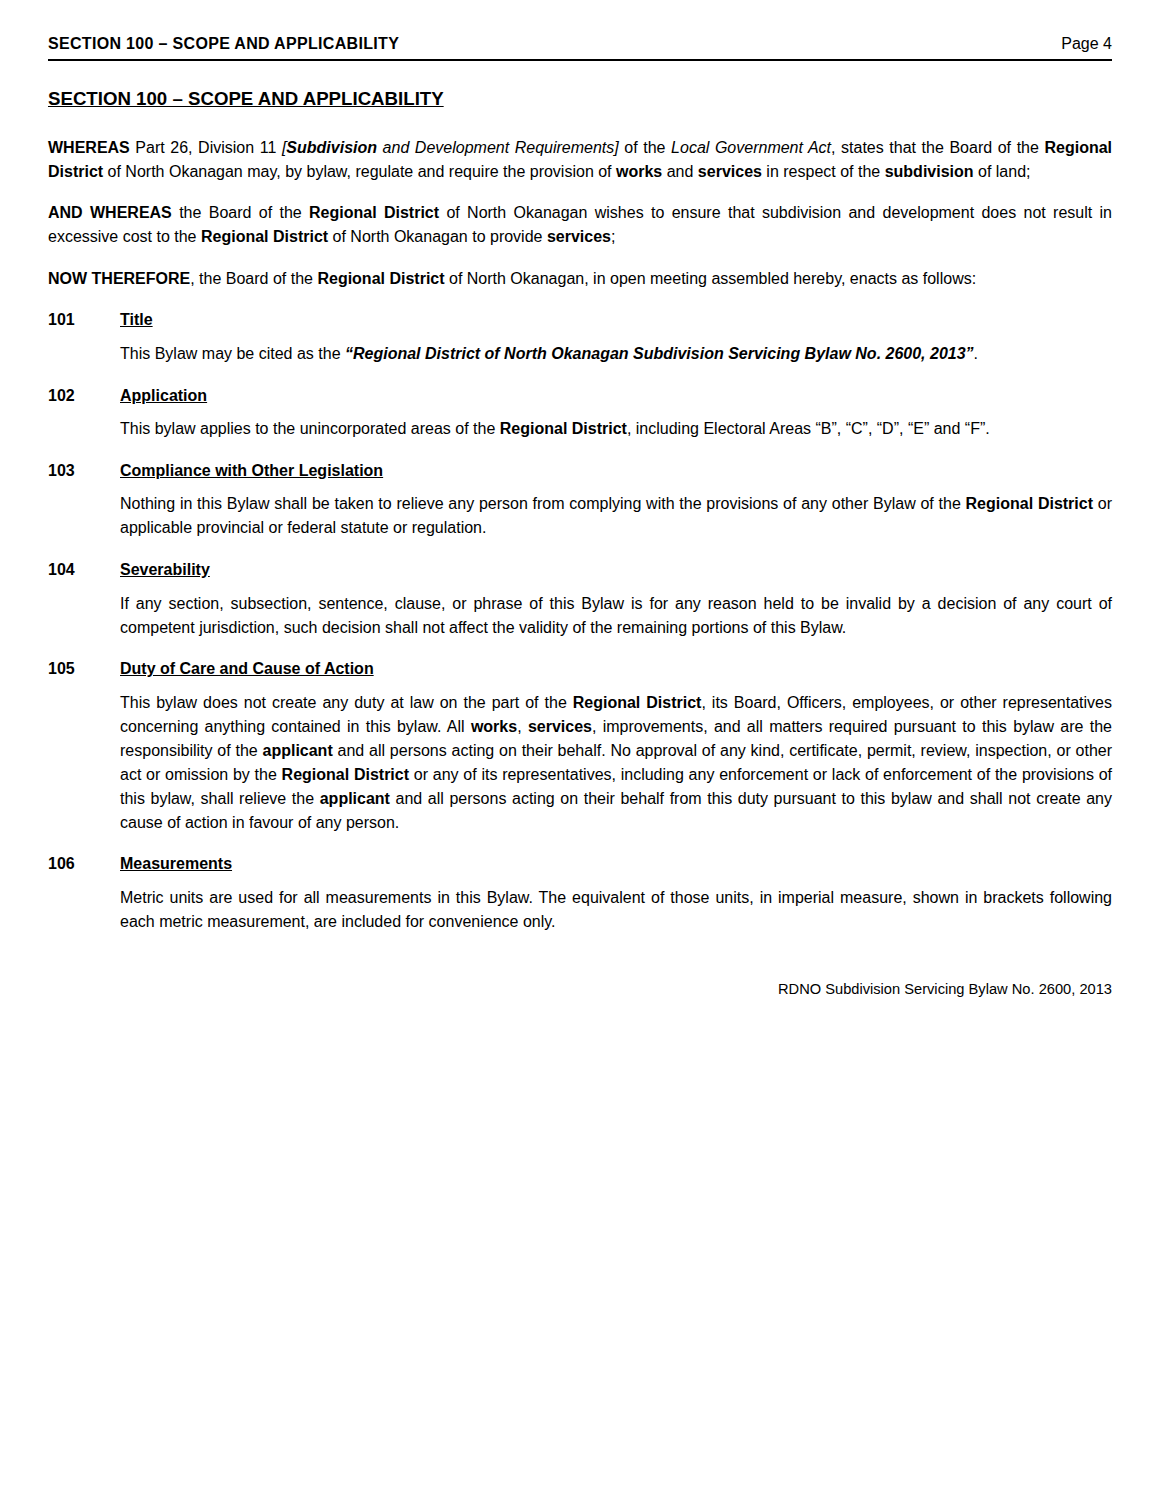Section 100 – Scope and Applicability Page 4
SECTION 100 – SCOPE AND APPLICABILITY
WHEREAS Part 26, Division 11 [Subdivision and Development Requirements] of the Local Government Act, states that the Board of the Regional District of North Okanagan may, by bylaw, regulate and require the provision of works and services in respect of the subdivision of land;
AND WHEREAS the Board of the Regional District of North Okanagan wishes to ensure that subdivision and development does not result in excessive cost to the Regional District of North Okanagan to provide services;
NOW THEREFORE, the Board of the Regional District of North Okanagan, in open meeting assembled hereby, enacts as follows:
101 Title
This Bylaw may be cited as the “Regional District of North Okanagan Subdivision Servicing Bylaw No. 2600, 2013”.
102 Application
This bylaw applies to the unincorporated areas of the Regional District, including Electoral Areas “B”, “C”, “D”, “E” and “F”.
103 Compliance with Other Legislation
Nothing in this Bylaw shall be taken to relieve any person from complying with the provisions of any other Bylaw of the Regional District or applicable provincial or federal statute or regulation.
104 Severability
If any section, subsection, sentence, clause, or phrase of this Bylaw is for any reason held to be invalid by a decision of any court of competent jurisdiction, such decision shall not affect the validity of the remaining portions of this Bylaw.
105 Duty of Care and Cause of Action
This bylaw does not create any duty at law on the part of the Regional District, its Board, Officers, employees, or other representatives concerning anything contained in this bylaw. All works, services, improvements, and all matters required pursuant to this bylaw are the responsibility of the applicant and all persons acting on their behalf. No approval of any kind, certificate, permit, review, inspection, or other act or omission by the Regional District or any of its representatives, including any enforcement or lack of enforcement of the provisions of this bylaw, shall relieve the applicant and all persons acting on their behalf from this duty pursuant to this bylaw and shall not create any cause of action in favour of any person.
106 Measurements
Metric units are used for all measurements in this Bylaw. The equivalent of those units, in imperial measure, shown in brackets following each metric measurement, are included for convenience only.
RDNO Subdivision Servicing Bylaw No. 2600, 2013